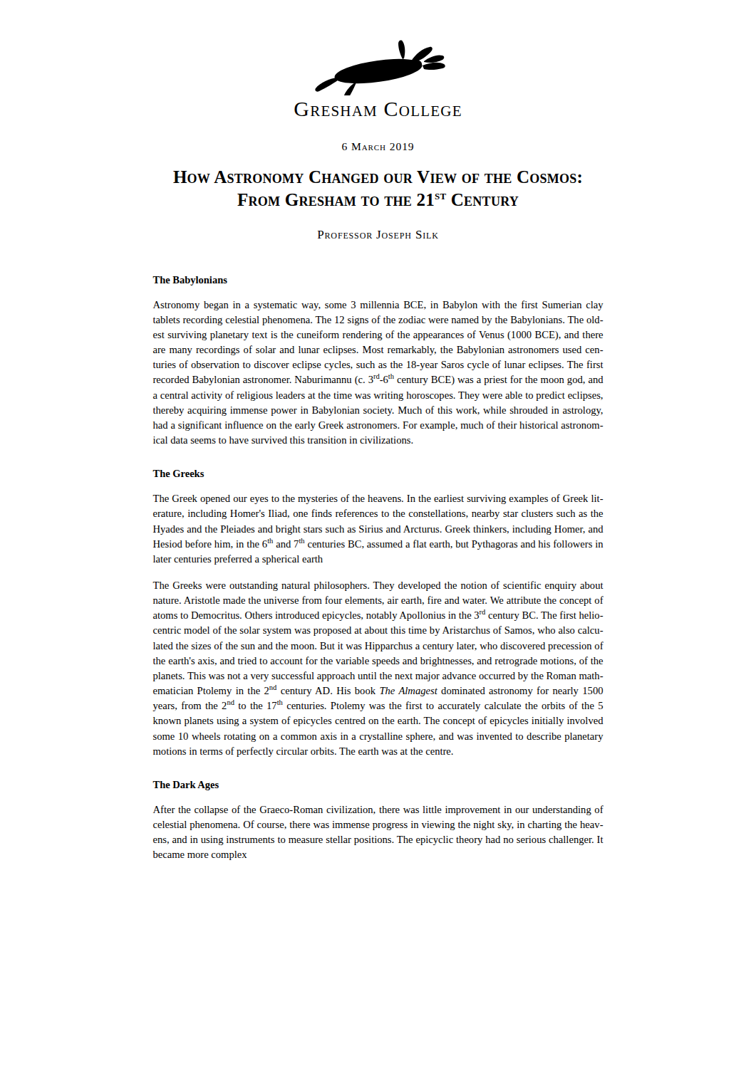Gresham College
6 March 2019
How Astronomy Changed our View of the Cosmos: From Gresham to the 21st Century
Professor Joseph Silk
The Babylonians
Astronomy began in a systematic way, some 3 millennia BCE, in Babylon with the first Sumerian clay tablets recording celestial phenomena. The 12 signs of the zodiac were named by the Babylonians. The oldest surviving planetary text is the cuneiform rendering of the appearances of Venus (1000 BCE), and there are many recordings of solar and lunar eclipses. Most remarkably, the Babylonian astronomers used centuries of observation to discover eclipse cycles, such as the 18-year Saros cycle of lunar eclipses. The first recorded Babylonian astronomer. Naburimannu (c. 3rd-6th century BCE) was a priest for the moon god, and a central activity of religious leaders at the time was writing horoscopes. They were able to predict eclipses, thereby acquiring immense power in Babylonian society. Much of this work, while shrouded in astrology, had a significant influence on the early Greek astronomers. For example, much of their historical astronomical data seems to have survived this transition in civilizations.
The Greeks
The Greek opened our eyes to the mysteries of the heavens. In the earliest surviving examples of Greek literature, including Homer's Iliad, one finds references to the constellations, nearby star clusters such as the Hyades and the Pleiades and bright stars such as Sirius and Arcturus. Greek thinkers, including Homer, and Hesiod before him, in the 6th and 7th centuries BC, assumed a flat earth, but Pythagoras and his followers in later centuries preferred a spherical earth
The Greeks were outstanding natural philosophers. They developed the notion of scientific enquiry about nature. Aristotle made the universe from four elements, air earth, fire and water. We attribute the concept of atoms to Democritus. Others introduced epicycles, notably Apollonius in the 3rd century BC. The first heliocentric model of the solar system was proposed at about this time by Aristarchus of Samos, who also calculated the sizes of the sun and the moon. But it was Hipparchus a century later, who discovered precession of the earth's axis, and tried to account for the variable speeds and brightnesses, and retrograde motions, of the planets. This was not a very successful approach until the next major advance occurred by the Roman mathematician Ptolemy in the 2nd century AD. His book The Almagest dominated astronomy for nearly 1500 years, from the 2nd to the 17th centuries. Ptolemy was the first to accurately calculate the orbits of the 5 known planets using a system of epicycles centred on the earth. The concept of epicycles initially involved some 10 wheels rotating on a common axis in a crystalline sphere, and was invented to describe planetary motions in terms of perfectly circular orbits. The earth was at the centre.
The Dark Ages
After the collapse of the Graeco-Roman civilization, there was little improvement in our understanding of celestial phenomena. Of course, there was immense progress in viewing the night sky, in charting the heavens, and in using instruments to measure stellar positions. The epicyclic theory had no serious challenger. It became more complex